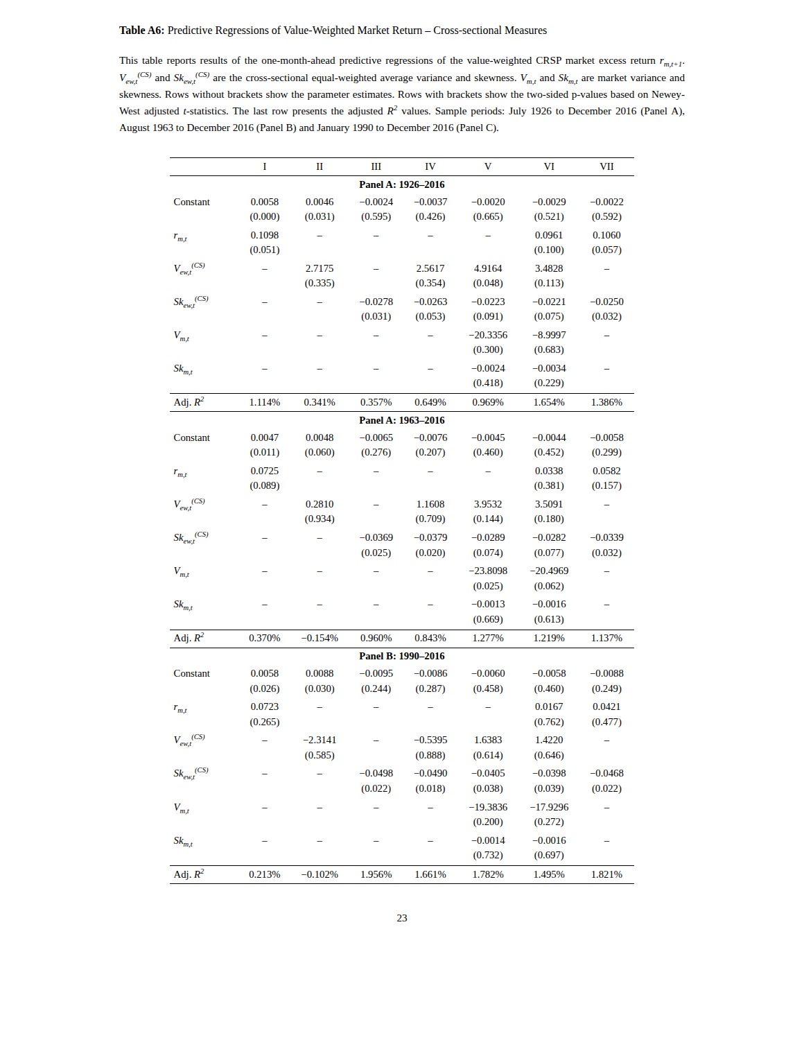Table A6: Predictive Regressions of Value-Weighted Market Return – Cross-sectional Measures
This table reports results of the one-month-ahead predictive regressions of the value-weighted CRSP market excess return rm,t+1. Vew,t(CS) and Skew,t(CS) are the cross-sectional equal-weighted average variance and skewness. Vm,t and Skm,t are market variance and skewness. Rows without brackets show the parameter estimates. Rows with brackets show the two-sided p-values based on Newey-West adjusted t-statistics. The last row presents the adjusted R2 values. Sample periods: July 1926 to December 2016 (Panel A), August 1963 to December 2016 (Panel B) and January 1990 to December 2016 (Panel C).
| | I | II | III | IV | V | VI | VII |
| --- | --- | --- | --- | --- | --- | --- | --- |
| Panel A: 1926–2016 |
| Constant | 0.0058 | 0.0046 | −0.0024 | −0.0037 | −0.0020 | −0.0029 | −0.0022 |
| | (0.000) | (0.031) | (0.595) | (0.426) | (0.665) | (0.521) | (0.592) |
| r m,t | 0.1098 | – | – | – | – | 0.0961 | 0.1060 |
| | (0.051) | | | | | (0.100) | (0.057) |
| V ew,t (CS) | – | 2.7175 | – | 2.5617 | 4.9164 | 3.4828 | – |
| | | (0.335) | | (0.354) | (0.048) | (0.113) | |
| Sk ew,t (CS) | – | – | −0.0278 | −0.0263 | −0.0223 | −0.0221 | −0.0250 |
| | | | (0.031) | (0.053) | (0.091) | (0.075) | (0.032) |
| V m,t | – | – | – | – | −20.3356 | −8.9997 | – |
| | | | | | (0.300) | (0.683) | |
| Sk m,t | – | – | – | – | −0.0024 | −0.0034 | – |
| | | | | | (0.418) | (0.229) | |
| Adj. R 2 | 1.114% | 0.341% | 0.357% | 0.649% | 0.969% | 1.654% | 1.386% |
| Panel A: 1963–2016 |
| Constant | 0.0047 | 0.0048 | −0.0065 | −0.0076 | −0.0045 | −0.0044 | −0.0058 |
| | (0.011) | (0.060) | (0.276) | (0.207) | (0.460) | (0.452) | (0.299) |
| r m,t | 0.0725 | – | – | – | – | 0.0338 | 0.0582 |
| | (0.089) | | | | | (0.381) | (0.157) |
| V ew,t (CS) | – | 0.2810 | – | 1.1608 | 3.9532 | 3.5091 | – |
| | | (0.934) | | (0.709) | (0.144) | (0.180) | |
| Sk ew,t (CS) | – | – | −0.0369 | −0.0379 | −0.0289 | −0.0282 | −0.0339 |
| | | | (0.025) | (0.020) | (0.074) | (0.077) | (0.032) |
| V m,t | – | – | – | – | −23.8098 | −20.4969 | – |
| | | | | | (0.025) | (0.062) | |
| Sk m,t | – | – | – | – | −0.0013 | −0.0016 | – |
| | | | | | (0.669) | (0.613) | |
| Adj. R 2 | 0.370% | −0.154% | 0.960% | 0.843% | 1.277% | 1.219% | 1.137% |
| Panel B: 1990–2016 |
| Constant | 0.0058 | 0.0088 | −0.0095 | −0.0086 | −0.0060 | −0.0058 | −0.0088 |
| | (0.026) | (0.030) | (0.244) | (0.287) | (0.458) | (0.460) | (0.249) |
| r m,t | 0.0723 | – | – | – | – | 0.0167 | 0.0421 |
| | (0.265) | | | | | (0.762) | (0.477) |
| V ew,t (CS) | – | −2.3141 | – | −0.5395 | 1.6383 | 1.4220 | – |
| | | (0.585) | | (0.888) | (0.614) | (0.646) | |
| Sk ew,t (CS) | – | – | −0.0498 | −0.0490 | −0.0405 | −0.0398 | −0.0468 |
| | | | (0.022) | (0.018) | (0.038) | (0.039) | (0.022) |
| V m,t | – | – | – | – | −19.3836 | −17.9296 | – |
| | | | | | (0.200) | (0.272) | |
| Sk m,t | – | – | – | – | −0.0014 | −0.0016 | – |
| | | | | | (0.732) | (0.697) | |
| Adj. R 2 | 0.213% | −0.102% | 1.956% | 1.661% | 1.782% | 1.495% | 1.821% |
23